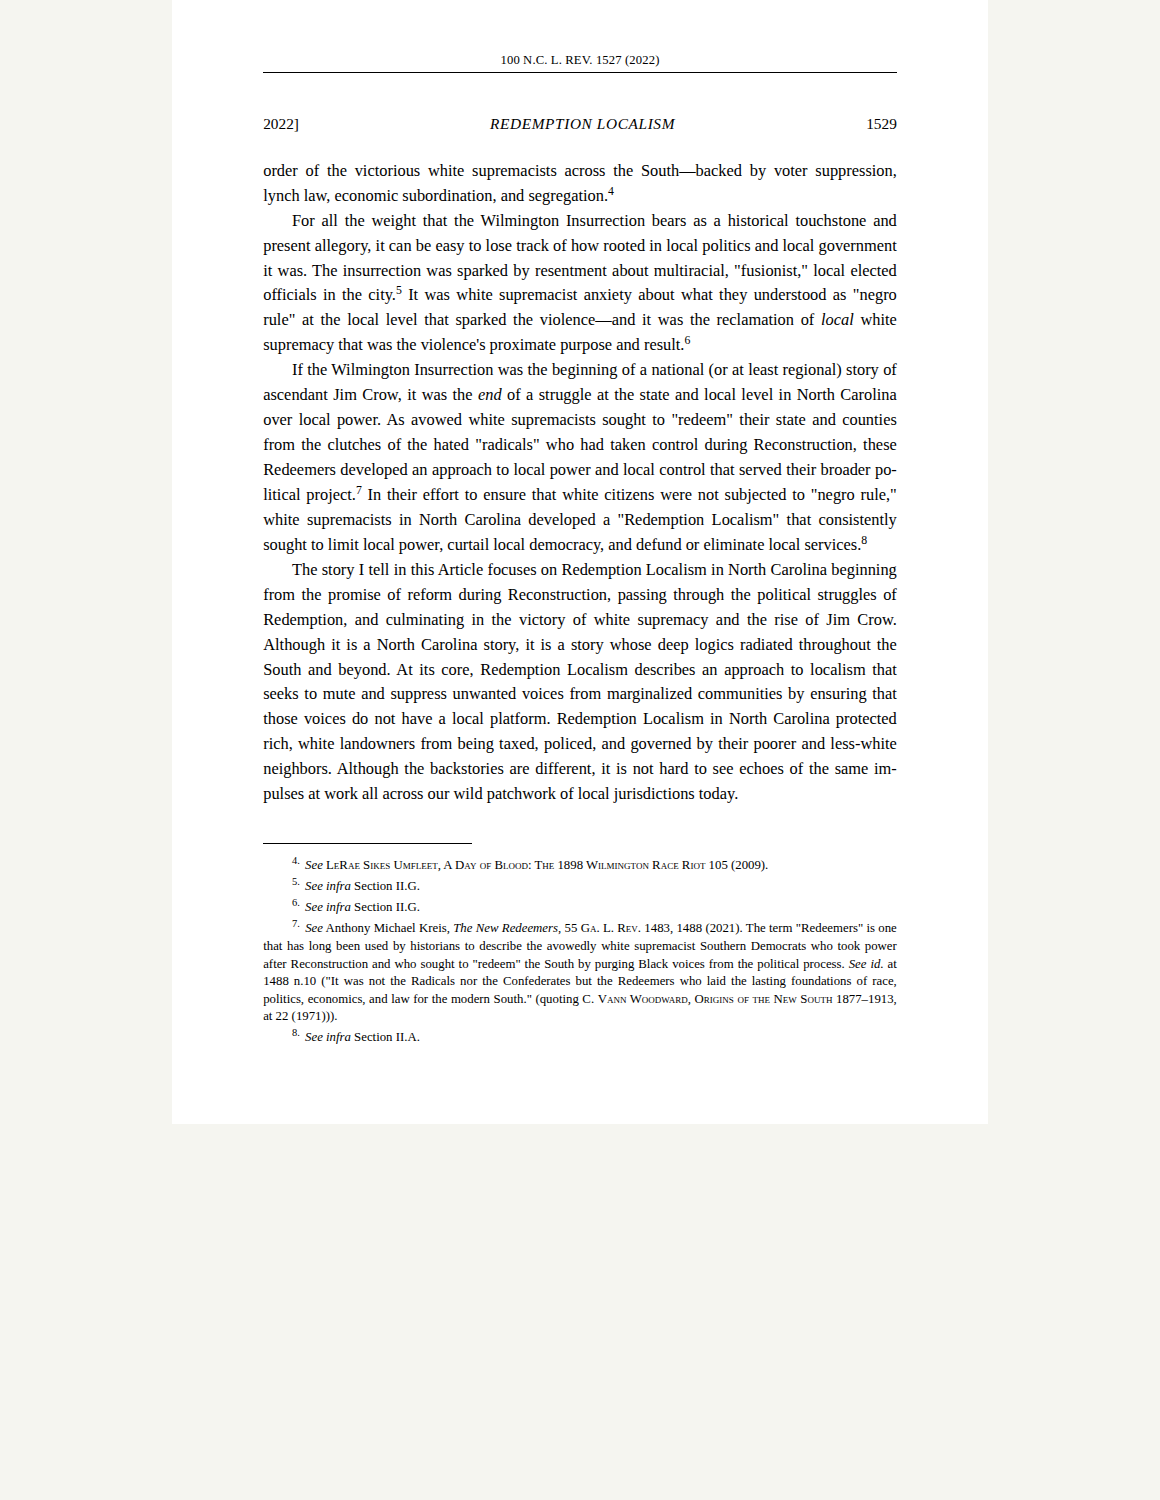100 N.C. L. REV. 1527 (2022)
2022] REDEMPTION LOCALISM 1529
order of the victorious white supremacists across the South—backed by voter suppression, lynch law, economic subordination, and segregation.4
For all the weight that the Wilmington Insurrection bears as a historical touchstone and present allegory, it can be easy to lose track of how rooted in local politics and local government it was. The insurrection was sparked by resentment about multiracial, "fusionist," local elected officials in the city.5 It was white supremacist anxiety about what they understood as "negro rule" at the local level that sparked the violence—and it was the reclamation of local white supremacy that was the violence's proximate purpose and result.6
If the Wilmington Insurrection was the beginning of a national (or at least regional) story of ascendant Jim Crow, it was the end of a struggle at the state and local level in North Carolina over local power. As avowed white supremacists sought to "redeem" their state and counties from the clutches of the hated "radicals" who had taken control during Reconstruction, these Redeemers developed an approach to local power and local control that served their broader political project.7 In their effort to ensure that white citizens were not subjected to "negro rule," white supremacists in North Carolina developed a "Redemption Localism" that consistently sought to limit local power, curtail local democracy, and defund or eliminate local services.8
The story I tell in this Article focuses on Redemption Localism in North Carolina beginning from the promise of reform during Reconstruction, passing through the political struggles of Redemption, and culminating in the victory of white supremacy and the rise of Jim Crow. Although it is a North Carolina story, it is a story whose deep logics radiated throughout the South and beyond. At its core, Redemption Localism describes an approach to localism that seeks to mute and suppress unwanted voices from marginalized communities by ensuring that those voices do not have a local platform. Redemption Localism in North Carolina protected rich, white landowners from being taxed, policed, and governed by their poorer and less-white neighbors. Although the backstories are different, it is not hard to see echoes of the same impulses at work all across our wild patchwork of local jurisdictions today.
4. See LeRae Sikes Umfleet, A Day of Blood: The 1898 Wilmington Race Riot 105 (2009).
5. See infra Section II.G.
6. See infra Section II.G.
7. See Anthony Michael Kreis, The New Redeemers, 55 Ga. L. Rev. 1483, 1488 (2021). The term "Redeemers" is one that has long been used by historians to describe the avowedly white supremacist Southern Democrats who took power after Reconstruction and who sought to "redeem" the South by purging Black voices from the political process. See id. at 1488 n.10 ("It was not the Radicals nor the Confederates but the Redeemers who laid the lasting foundations of race, politics, economics, and law for the modern South." (quoting C. Vann Woodward, Origins of the New South 1877–1913, at 22 (1971))).
8. See infra Section II.A.